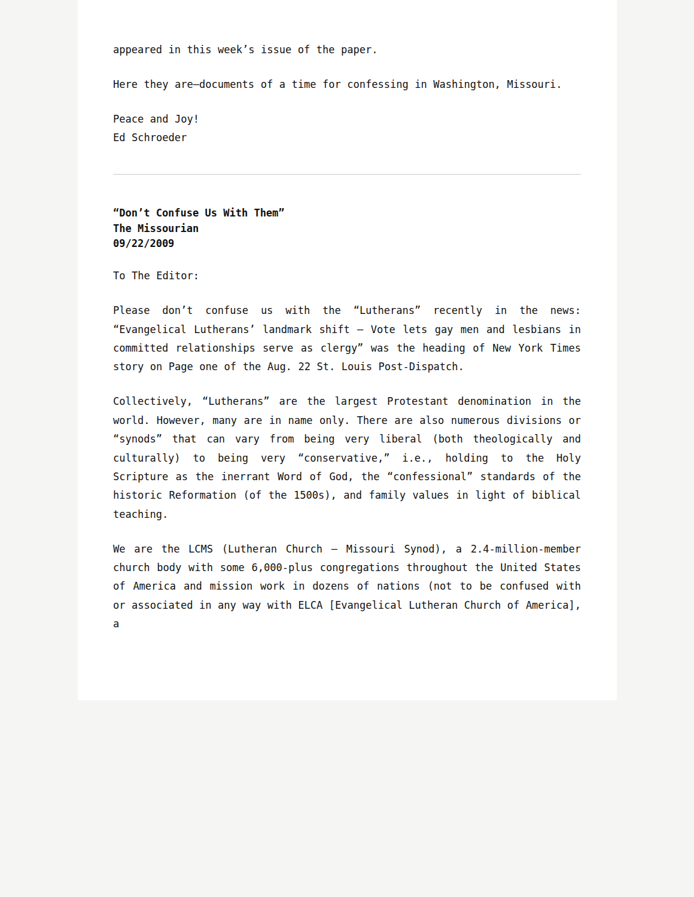appeared in this week’s issue of the paper.
Here they are—documents of a time for confessing in Washington, Missouri.
Peace and Joy! Ed Schroeder
“Don’t Confuse Us With Them” The Missourian 09/22/2009
To The Editor:
Please don’t confuse us with the “Lutherans” recently in the news: “Evangelical Lutherans’ landmark shift — Vote lets gay men and lesbians in committed relationships serve as clergy” was the heading of New York Times story on Page one of the Aug. 22 St. Louis Post-Dispatch.
Collectively, “Lutherans” are the largest Protestant denomination in the world. However, many are in name only. There are also numerous divisions or “synods” that can vary from being very liberal (both theologically and culturally) to being very “conservative,” i.e., holding to the Holy Scripture as the inerrant Word of God, the “confessional” standards of the historic Reformation (of the 1500s), and family values in light of biblical teaching.
We are the LCMS (Lutheran Church — Missouri Synod), a 2.4-million-member church body with some 6,000-plus congregations throughout the United States of America and mission work in dozens of nations (not to be confused with or associated in any way with ELCA [Evangelical Lutheran Church of America], a